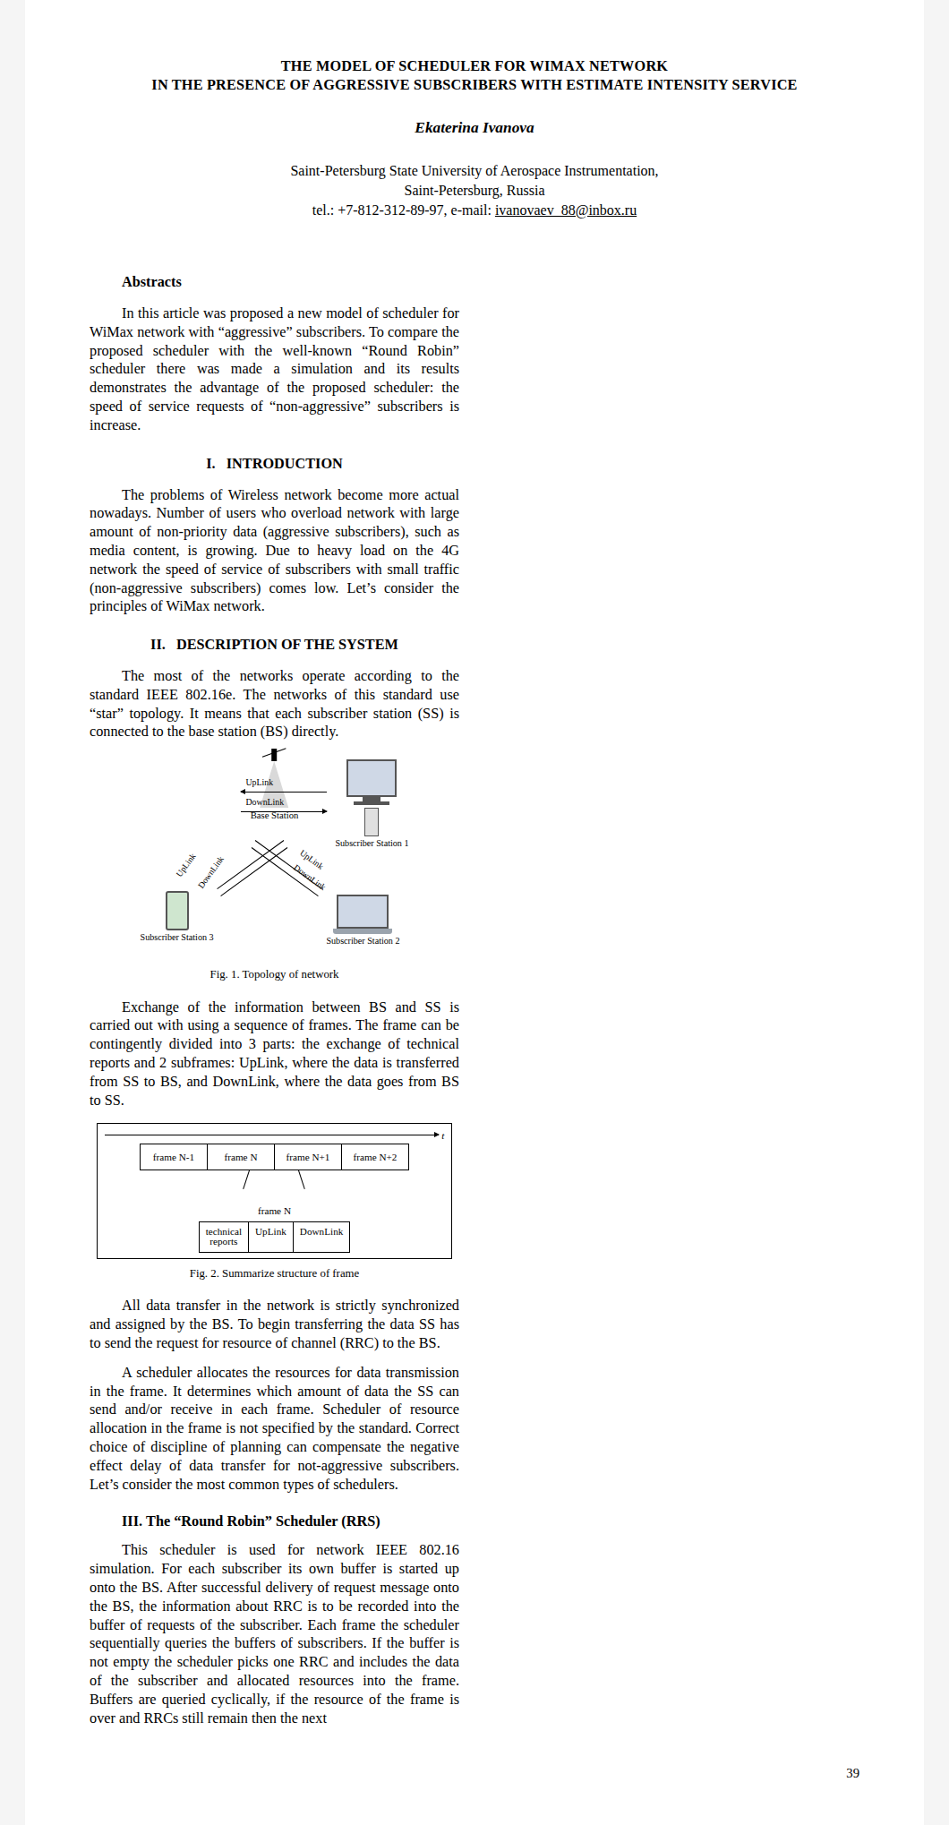The Model of Scheduler for WiMAX Network
in the Presence of Aggressive Subscribers with Estimate Intensity Service
Ekaterina Ivanova
Saint-Petersburg State University of Aerospace Instrumentation,
Saint-Petersburg, Russia
tel.: +7-812-312-89-97, e-mail: ivanovaev_88@inbox.ru
Abstracts
In this article was proposed a new model of scheduler for WiMax network with “aggressive” subscribers. To compare the proposed scheduler with the well-known “Round Robin” scheduler there was made a simulation and its results demonstrates the advantage of the proposed scheduler: the speed of service requests of “non-aggressive” subscribers is increase.
I. Introduction
The problems of Wireless network become more actual nowadays. Number of users who overload network with large amount of non-priority data (aggressive subscribers), such as media content, is growing. Due to heavy load on the 4G network the speed of service of subscribers with small traffic (non-aggressive subscribers) comes low. Let’s consider the principles of WiMax network.
II. Description of the System
The most of the networks operate according to the standard IEEE 802.16e. The networks of this standard use “star” topology. It means that each subscriber station (SS) is connected to the base station (BS) directly.
Base Station
Subscriber Station 1
Subscriber Station 3
Subscriber Station 2
UpLink
DownLink
UpLink
DownLink
UpLink
DownLink
Fig. 1. Topology of network
Exchange of the information between BS and SS is carried out with using a sequence of frames. The frame can be contingently divided into 3 parts: the exchange of technical reports and 2 subframes: UpLink, where the data is transferred from SS to BS, and DownLink, where the data goes from BS to SS.
t
frame N-1
frame N
frame N+1
frame N+2
frame N
technical
reports
UpLink
DownLink
Fig. 2. Summarize structure of frame
All data transfer in the network is strictly synchronized and assigned by the BS. To begin transferring the data SS has to send the request for resource of channel (RRC) to the BS.
A scheduler allocates the resources for data transmission in the frame. It determines which amount of data the SS can send and/or receive in each frame. Scheduler of resource allocation in the frame is not specified by the standard. Correct choice of discipline of planning can compensate the negative effect delay of data transfer for not-aggressive subscribers. Let’s consider the most common types of schedulers.
III. The “Round Robin” Scheduler (RRS)
This scheduler is used for network IEEE 802.16 simulation. For each subscriber its own buffer is started up onto the BS. After successful delivery of request message onto the BS, the information about RRC is to be recorded into the buffer of requests of the subscriber. Each frame the scheduler sequentially queries the buffers of subscribers. If the buffer is not empty the scheduler picks one RRC and includes the data of the subscriber and allocated resources into the frame. Buffers are queried cyclically, if the resource of the frame is over and RRCs still remain then the next
39